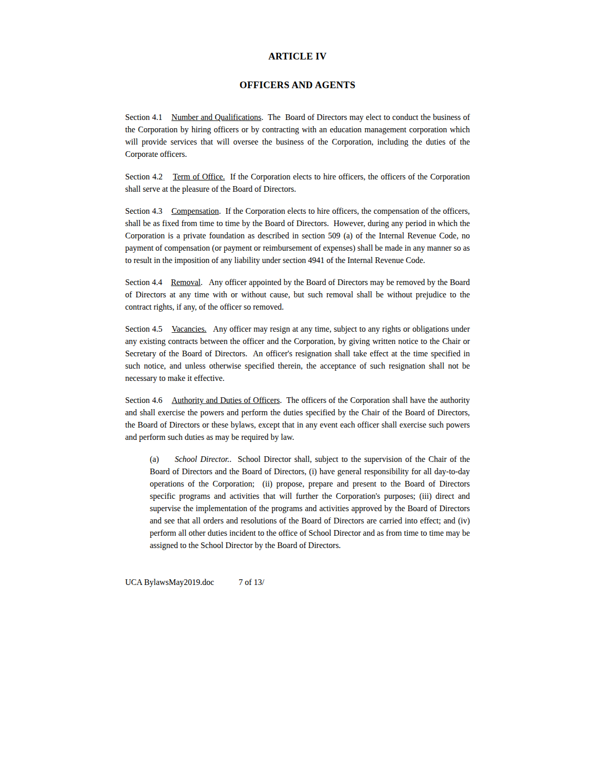ARTICLE IV
OFFICERS AND AGENTS
Section 4.1 Number and Qualifications. The Board of Directors may elect to conduct the business of the Corporation by hiring officers or by contracting with an education management corporation which will provide services that will oversee the business of the Corporation, including the duties of the Corporate officers.
Section 4.2 Term of Office. If the Corporation elects to hire officers, the officers of the Corporation shall serve at the pleasure of the Board of Directors.
Section 4.3 Compensation. If the Corporation elects to hire officers, the compensation of the officers, shall be as fixed from time to time by the Board of Directors. However, during any period in which the Corporation is a private foundation as described in section 509 (a) of the Internal Revenue Code, no payment of compensation (or payment or reimbursement of expenses) shall be made in any manner so as to result in the imposition of any liability under section 4941 of the Internal Revenue Code.
Section 4.4 Removal. Any officer appointed by the Board of Directors may be removed by the Board of Directors at any time with or without cause, but such removal shall be without prejudice to the contract rights, if any, of the officer so removed.
Section 4.5 Vacancies. Any officer may resign at any time, subject to any rights or obligations under any existing contracts between the officer and the Corporation, by giving written notice to the Chair or Secretary of the Board of Directors. An officer's resignation shall take effect at the time specified in such notice, and unless otherwise specified therein, the acceptance of such resignation shall not be necessary to make it effective.
Section 4.6 Authority and Duties of Officers. The officers of the Corporation shall have the authority and shall exercise the powers and perform the duties specified by the Chair of the Board of Directors, the Board of Directors or these bylaws, except that in any event each officer shall exercise such powers and perform such duties as may be required by law.
(a) School Director.. School Director shall, subject to the supervision of the Chair of the Board of Directors and the Board of Directors, (i) have general responsibility for all day-to-day operations of the Corporation; (ii) propose, prepare and present to the Board of Directors specific programs and activities that will further the Corporation's purposes; (iii) direct and supervise the implementation of the programs and activities approved by the Board of Directors and see that all orders and resolutions of the Board of Directors are carried into effect; and (iv) perform all other duties incident to the office of School Director and as from time to time may be assigned to the School Director by the Board of Directors.
UCA BylawsMay2019.doc 7 of 13/